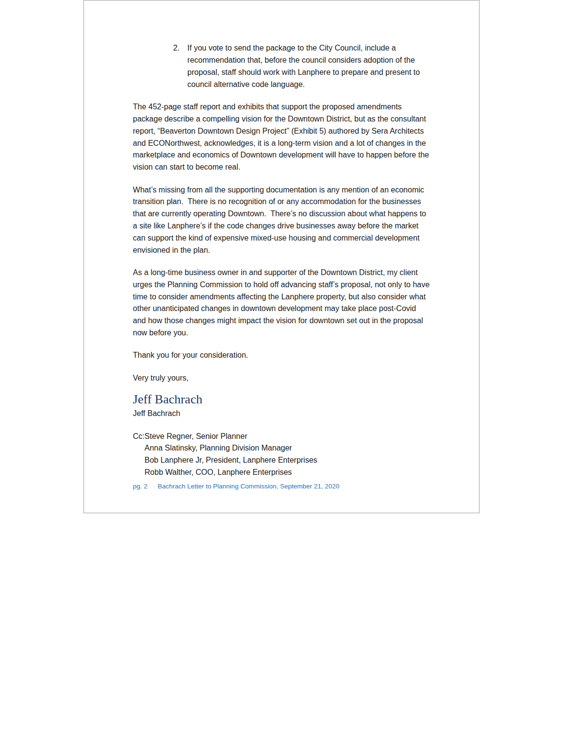If you vote to send the package to the City Council, include a recommendation that, before the council considers adoption of the proposal, staff should work with Lanphere to prepare and present to council alternative code language.
The 452-page staff report and exhibits that support the proposed amendments package describe a compelling vision for the Downtown District, but as the consultant report, “Beaverton Downtown Design Project” (Exhibit 5) authored by Sera Architects and ECONorthwest, acknowledges, it is a long-term vision and a lot of changes in the marketplace and economics of Downtown development will have to happen before the vision can start to become real.
What’s missing from all the supporting documentation is any mention of an economic transition plan. There is no recognition of or any accommodation for the businesses that are currently operating Downtown. There’s no discussion about what happens to a site like Lanphere’s if the code changes drive businesses away before the market can support the kind of expensive mixed-use housing and commercial development envisioned in the plan.
As a long-time business owner in and supporter of the Downtown District, my client urges the Planning Commission to hold off advancing staff’s proposal, not only to have time to consider amendments affecting the Lanphere property, but also consider what other unanticipated changes in downtown development may take place post-Covid and how those changes might impact the vision for downtown set out in the proposal now before you.
Thank you for your consideration.
Very truly yours,
Jeff Bachrach
Jeff Bachrach
| Cc: | Steve Regner, Senior Planner |
| | Anna Slatinsky, Planning Division Manager |
| | Bob Lanphere Jr, President, Lanphere Enterprises |
| | Robb Walther, COO, Lanphere Enterprises |
pg. 2 Bachrach Letter to Planning Commission, September 21, 2020